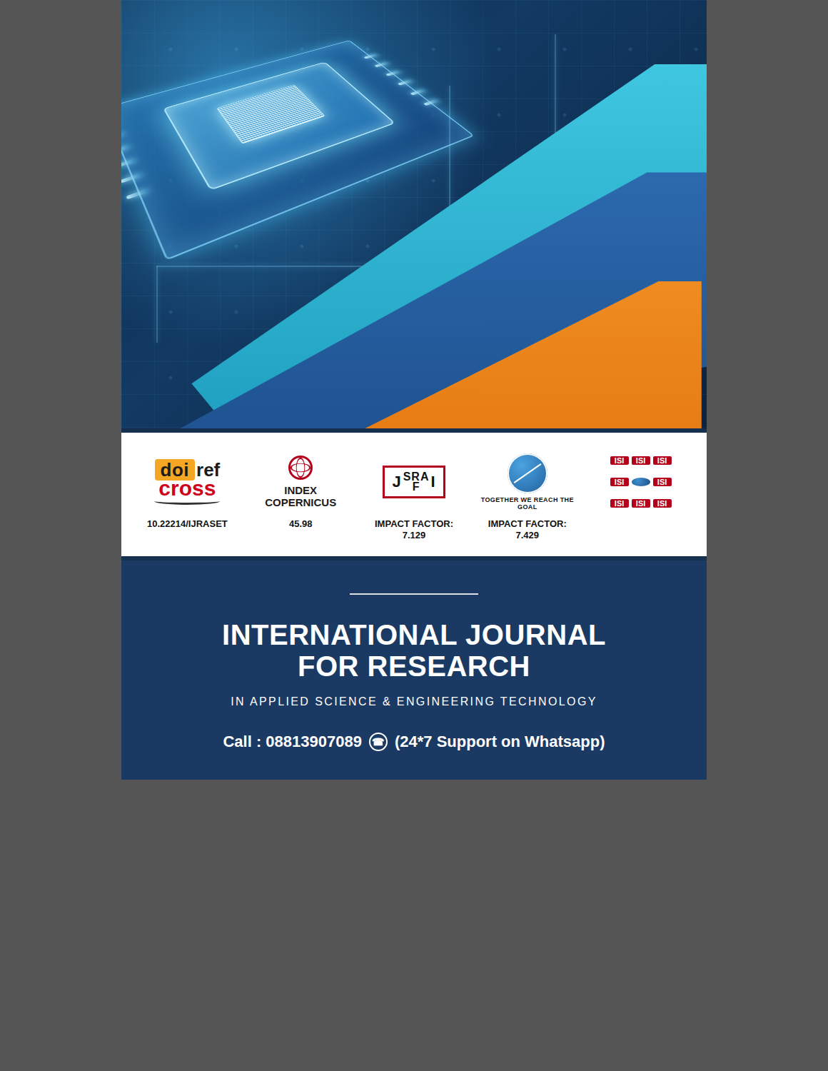doi ref cross
10.22214/IJRASET
INDEX
COPERNICUS
45.98
J SRA F I
IMPACT FACTOR:7.129
Together we reach the goal
IMPACT FACTOR:7.429
ISI ISI ISI ISI ISI ISI ISI ISI ISI
International Journal
for Research
in Applied Science & Engineering Technology
Call : 08813907089 ☎ (24*7 Support on Whatsapp)